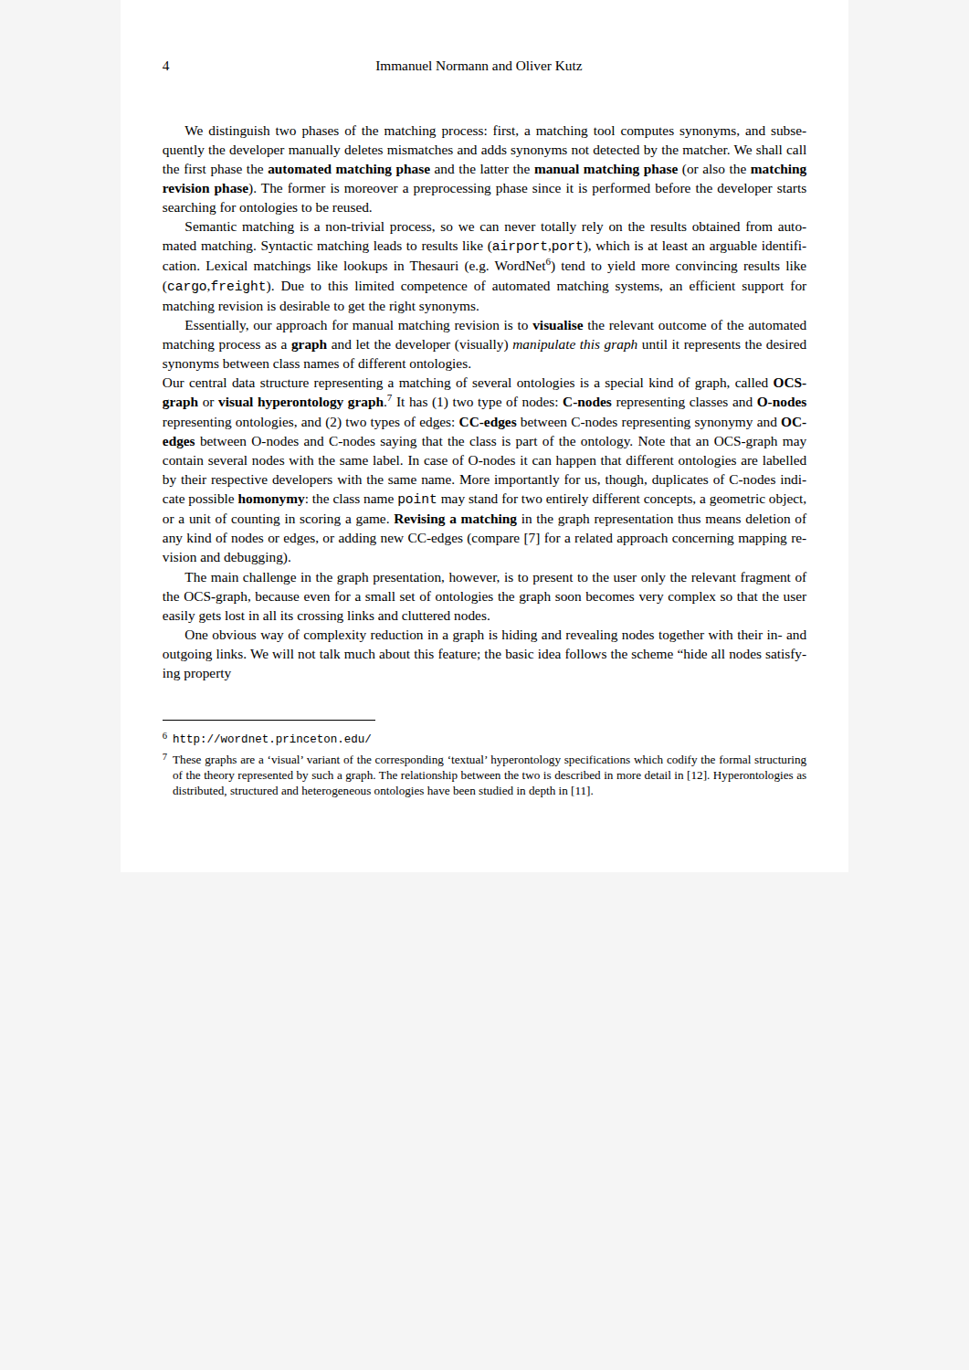4 Immanuel Normann and Oliver Kutz
We distinguish two phases of the matching process: first, a matching tool computes synonyms, and subsequently the developer manually deletes mismatches and adds synonyms not detected by the matcher. We shall call the first phase the automated matching phase and the latter the manual matching phase (or also the matching revision phase). The former is moreover a preprocessing phase since it is performed before the developer starts searching for ontologies to be reused.
Semantic matching is a non-trivial process, so we can never totally rely on the results obtained from automated matching. Syntactic matching leads to results like (airport,port), which is at least an arguable identification. Lexical matchings like lookups in Thesauri (e.g. WordNet6) tend to yield more convincing results like (cargo,freight). Due to this limited competence of automated matching systems, an efficient support for matching revision is desirable to get the right synonyms.
Essentially, our approach for manual matching revision is to visualise the relevant outcome of the automated matching process as a graph and let the developer (visually) manipulate this graph until it represents the desired synonyms between class names of different ontologies.
Our central data structure representing a matching of several ontologies is a special kind of graph, called OCS-graph or visual hyperontology graph.7 It has (1) two type of nodes: C-nodes representing classes and O-nodes representing ontologies, and (2) two types of edges: CC-edges between C-nodes representing synonymy and OC-edges between O-nodes and C-nodes saying that the class is part of the ontology. Note that an OCS-graph may contain several nodes with the same label. In case of O-nodes it can happen that different ontologies are labelled by their respective developers with the same name. More importantly for us, though, duplicates of C-nodes indicate possible homonymy: the class name point may stand for two entirely different concepts, a geometric object, or a unit of counting in scoring a game. Revising a matching in the graph representation thus means deletion of any kind of nodes or edges, or adding new CC-edges (compare [7] for a related approach concerning mapping revision and debugging).
The main challenge in the graph presentation, however, is to present to the user only the relevant fragment of the OCS-graph, because even for a small set of ontologies the graph soon becomes very complex so that the user easily gets lost in all its crossing links and cluttered nodes.
One obvious way of complexity reduction in a graph is hiding and revealing nodes together with their in- and outgoing links. We will not talk much about this feature; the basic idea follows the scheme “hide all nodes satisfying property
6
http://wordnet.princeton.edu/
7
These graphs are a ‘visual’ variant of the corresponding ‘textual’ hyperontology specifications which codify the formal structuring of the theory represented by such a graph. The relationship between the two is described in more detail in [12]. Hyperontologies as distributed, structured and heterogeneous ontologies have been studied in depth in [11].